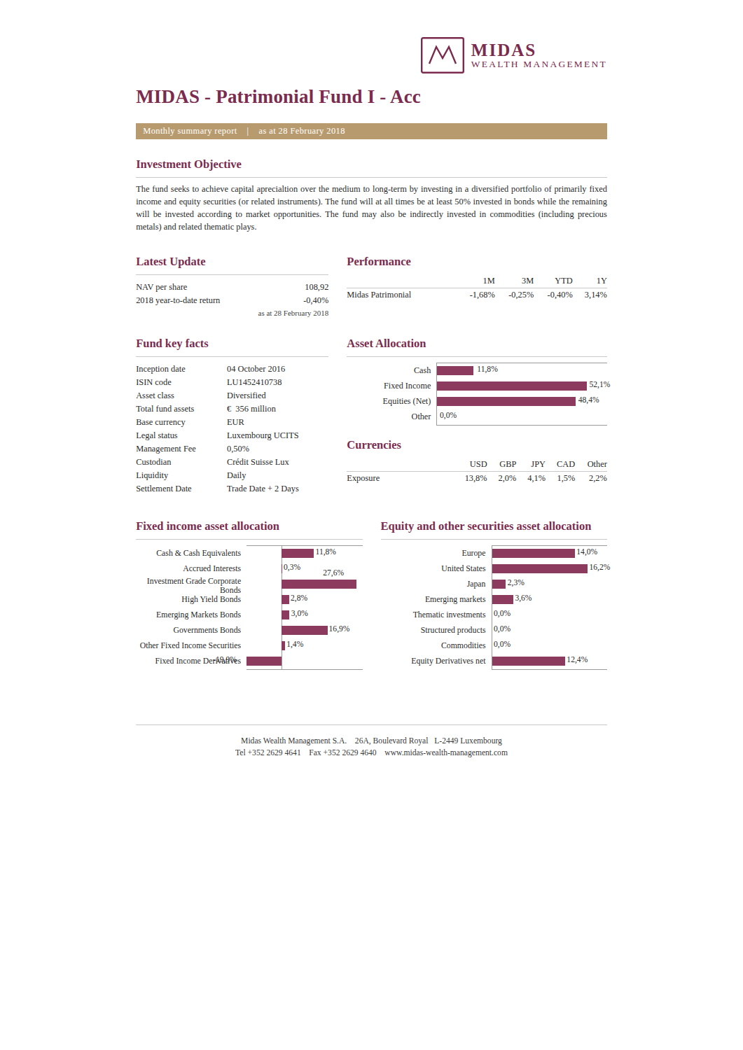MIDAS
WEALTH MANAGEMENT
MIDAS - Patrimonial Fund I - Acc
Monthly summary report|as at 28 February 2018
Investment Objective
The fund seeks to achieve capital aprecialtion over the medium to long-term by investing in a diversified portfolio of primarily fixed income and equity securities (or related instruments). The fund will at all times be at least 50% invested in bonds while the remaining will be invested according to market opportunities. The fund may also be indirectly invested in commodities (including precious metals) and related thematic plays.
Latest Update
| NAV per share | 108,92 |
| 2018 year-to-date return | -0,40% |
| as at 28 February 2018 |
Performance
| | 1M | 3M | YTD | 1Y |
| --- | --- | --- | --- | --- |
| Midas Patrimonial | -1,68% | -0,25% | -0,40% | 3,14% |
Fund key facts
| Inception date | 04 October 2016 |
| ISIN code | LU1452410738 |
| Asset class | Diversified |
| Total fund assets | € 356 million |
| Base currency | EUR |
| Legal status | Luxembourg UCITS |
| Management Fee | 0,50% |
| Custodian | Crédit Suisse Lux |
| Liquidity | Daily |
| Settlement Date | Trade Date + 2 Days |
Asset Allocation
Cash
11,8%
Fixed Income
52,1%
Equities (Net)
48,4%
Other
0,0%
Currencies
| | USD | GBP | JPY | CAD | Other |
| --- | --- | --- | --- | --- | --- |
| Exposure | 13,8% | 2,0% | 4,1% | 1,5% | 2,2% |
Fixed income asset allocation
Cash & Cash Equivalents
11,8%
Accrued Interests
0,3%
Investment Grade Corporate
Bonds
27,6%
High Yield Bonds
2,8%
Emerging Markets Bonds
3,0%
Governments Bonds
16,9%
Other Fixed Income Securities
1,4%
Fixed Income Derivatives
-19,9%
Equity and other securities asset allocation
Europe
14,0%
United States
16,2%
Japan
2,3%
Emerging markets
3,6%
Thematic investments
0,0%
Structured products
0,0%
Commodities
0,0%
Equity Derivatives net
12,4%
Midas Wealth Management S.A. 26A, Boulevard Royal L-2449 Luxembourg
Tel +352 2629 4641 Fax +352 2629 4640 www.midas-wealth-management.com